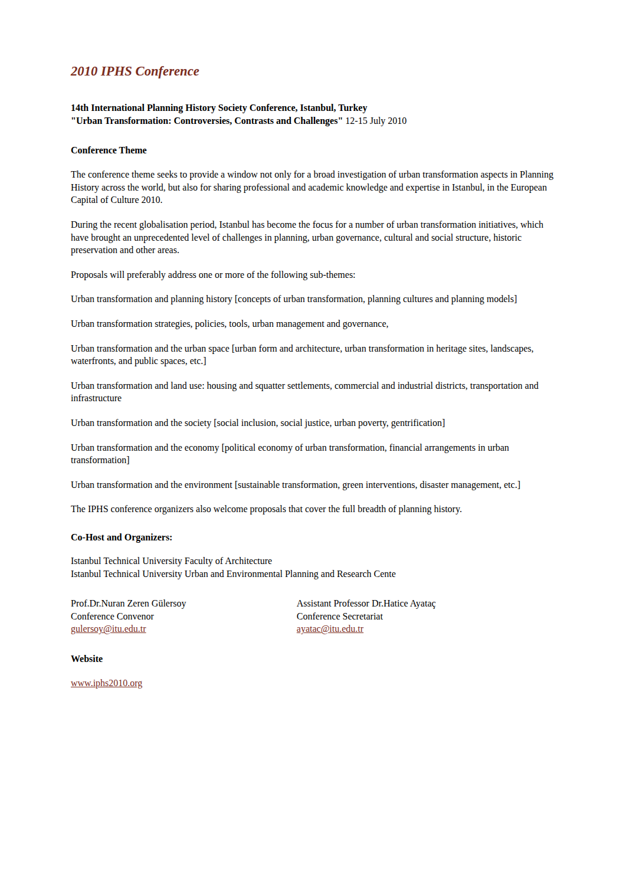2010 IPHS Conference
14th International Planning History Society Conference, Istanbul, Turkey
"Urban Transformation: Controversies, Contrasts and Challenges" 12-15 July 2010
Conference Theme
The conference theme seeks to provide a window not only for a broad investigation of urban transformation aspects in Planning History across the world, but also for sharing professional and academic knowledge and expertise in Istanbul, in the European Capital of Culture 2010.
During the recent globalisation period, Istanbul has become the focus for a number of urban transformation initiatives, which have brought an unprecedented level of challenges in planning, urban governance, cultural and social structure, historic preservation and other areas.
Proposals will preferably address one or more of the following sub-themes:
Urban transformation and planning history [concepts of urban transformation, planning cultures and planning models]
Urban transformation strategies, policies, tools, urban management and governance,
Urban transformation and the urban space [urban form and architecture, urban transformation in heritage sites, landscapes, waterfronts, and public spaces, etc.]
Urban transformation and land use: housing and squatter settlements, commercial and industrial districts, transportation and infrastructure
Urban transformation and the society [social inclusion, social justice, urban poverty, gentrification]
Urban transformation and the economy [political economy of urban transformation, financial arrangements in urban transformation]
Urban transformation and the environment [sustainable transformation, green interventions, disaster management, etc.]
The IPHS conference organizers also welcome proposals that cover the full breadth of planning history.
Co-Host and Organizers:
Istanbul Technical University Faculty of Architecture
Istanbul Technical University Urban and Environmental Planning and Research Cente
| Prof.Dr.Nuran Zeren Gülersoy Conference Convenor gulersoy@itu.edu.tr | Assistant Professor Dr.Hatice Ayataç Conference Secretariat ayatac@itu.edu.tr |
Website
www.iphs2010.org